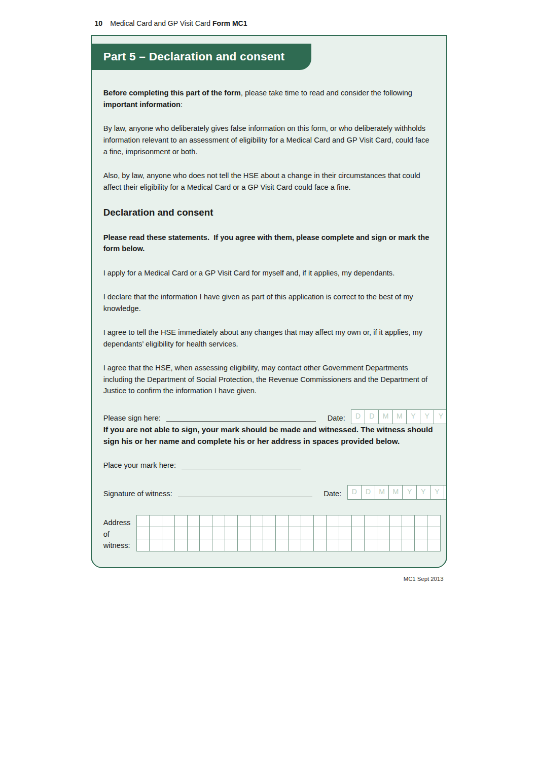10 Medical Card and GP Visit Card Form MC1
Part 5 – Declaration and consent
Before completing this part of the form, please take time to read and consider the following important information:
By law, anyone who deliberately gives false information on this form, or who deliberately withholds information relevant to an assessment of eligibility for a Medical Card and GP Visit Card, could face a fine, imprisonment or both.
Also, by law, anyone who does not tell the HSE about a change in their circumstances that could affect their eligibility for a Medical Card or a GP Visit Card could face a fine.
Declaration and consent
Please read these statements. If you agree with them, please complete and sign or mark the form below.
I apply for a Medical Card or a GP Visit Card for myself and, if it applies, my dependants.
I declare that the information I have given as part of this application is correct to the best of my knowledge.
I agree to tell the HSE immediately about any changes that may affect my own or, if it applies, my dependants’ eligibility for health services.
I agree that the HSE, when assessing eligibility, may contact other Government Departments including the Department of Social Protection, the Revenue Commissioners and the Department of Justice to confirm the information I have given.
Please sign here: Date:
D
D
M
M
Y
Y
Y
Y
If you are not able to sign, your mark should be made and witnessed. The witness should sign his or her name and complete his or her address in spaces provided below.
Place your mark here:
Signature of witness: Date:
D
D
M
M
Y
Y
Y
Y
Address of witness:
MC1 Sept 2013